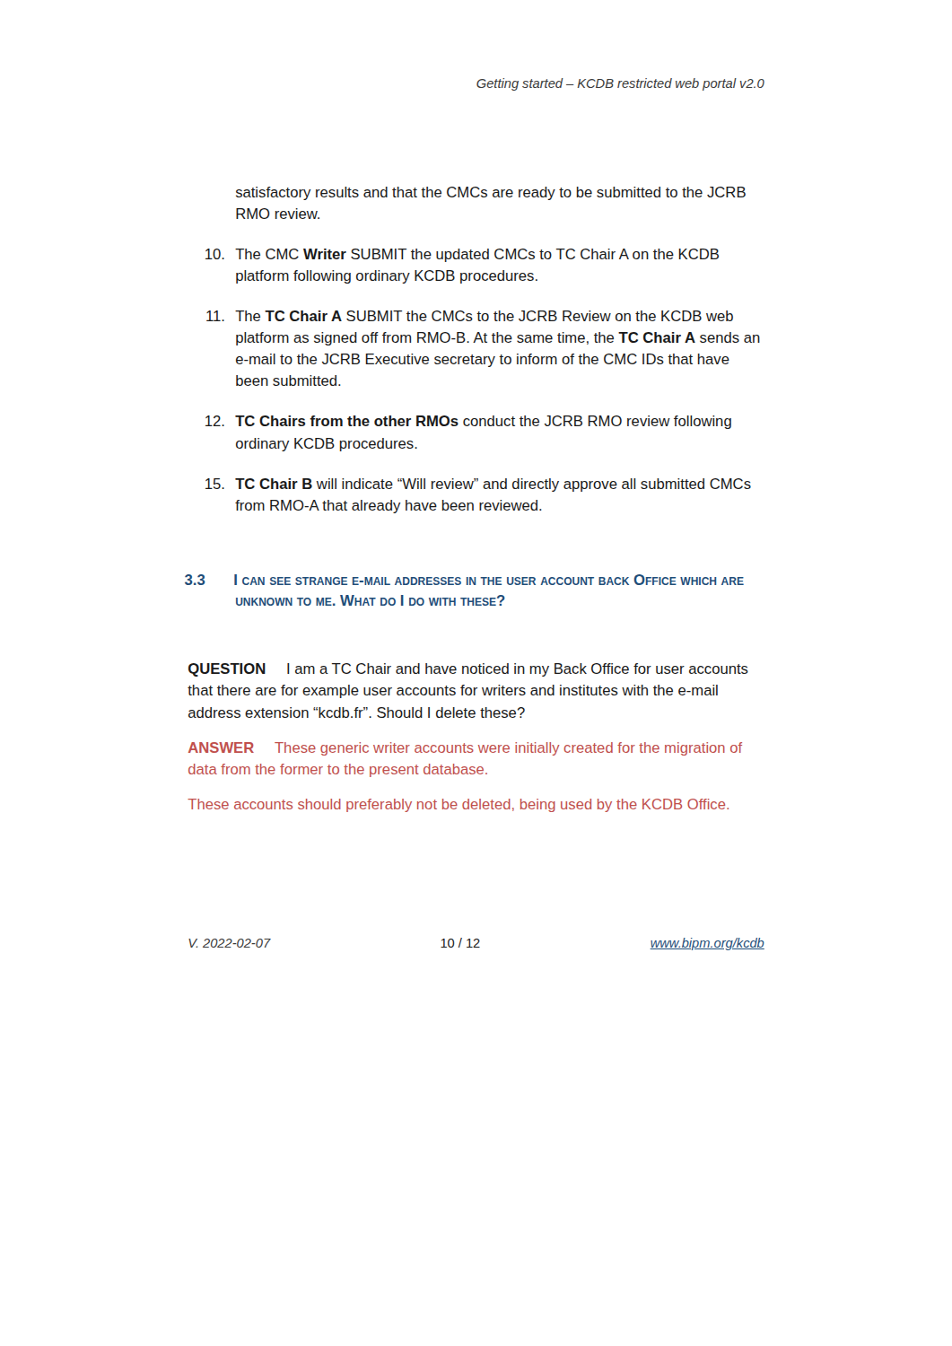Getting started – KCDB restricted web portal v2.0
satisfactory results and that the CMCs are ready to be submitted to the JCRB RMO review.
10. The CMC Writer SUBMIT the updated CMCs to TC Chair A on the KCDB platform following ordinary KCDB procedures.
11. The TC Chair A SUBMIT the CMCs to the JCRB Review on the KCDB web platform as signed off from RMO-B. At the same time, the TC Chair A sends an e-mail to the JCRB Executive secretary to inform of the CMC IDs that have been submitted.
12. TC Chairs from the other RMOs conduct the JCRB RMO review following ordinary KCDB procedures.
15. TC Chair B will indicate “Will review” and directly approve all submitted CMCs from RMO-A that already have been reviewed.
3.3 I CAN SEE STRANGE E-MAIL ADDRESSES IN THE USER ACCOUNT BACK OFFICE WHICH ARE UNKNOWN TO ME. WHAT DO I DO WITH THESE?
QUESTION I am a TC Chair and have noticed in my Back Office for user accounts that there are for example user accounts for writers and institutes with the e-mail address extension “kcdb.fr”. Should I delete these?
ANSWER These generic writer accounts were initially created for the migration of data from the former to the present database.
These accounts should preferably not be deleted, being used by the KCDB Office.
V. 2022-02-07
10 / 12
www.bipm.org/kcdb